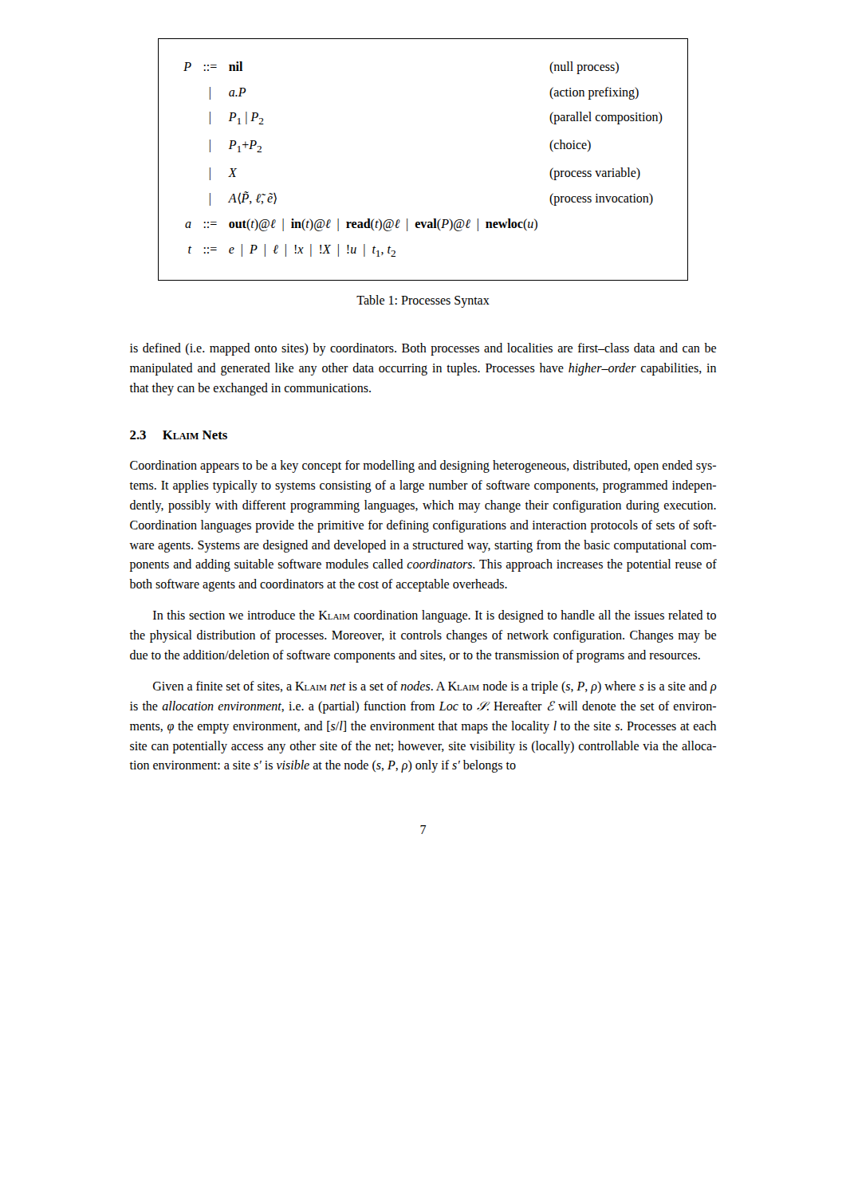| P | ::= | nil | (null process) |
| | / | a.P | (action prefixing) |
| | / | P 1 / P 2 | (parallel composition) |
| | / | P 1 + P 2 | (choice) |
| | / | X | (process variable) |
| | / | A ⟨ P̃ , ℓ̃ , ẽ ⟩ | (process invocation) |
| a | ::= | out ( t )@ ℓ / in ( t )@ ℓ / read ( t )@ ℓ / eval ( P )@ ℓ / newloc ( u ) | |
| t | ::= | e / P / ℓ / ! x / ! X / ! u / t 1 , t 2 | |
Table 1: Processes Syntax
is defined (i.e. mapped onto sites) by coordinators. Both processes and localities are first–class data and can be manipulated and generated like any other data occurring in tuples. Processes have higher–order capabilities, in that they can be exchanged in communications.
2.3 Klaim Nets
Coordination appears to be a key concept for modelling and designing heterogeneous, distributed, open ended systems. It applies typically to systems consisting of a large number of software components, programmed independently, possibly with different programming languages, which may change their configuration during execution. Coordination languages provide the primitive for defining configurations and interaction protocols of sets of software agents. Systems are designed and developed in a structured way, starting from the basic computational components and adding suitable software modules called coordinators. This approach increases the potential reuse of both software agents and coordinators at the cost of acceptable overheads.
In this section we introduce the Klaim coordination language. It is designed to handle all the issues related to the physical distribution of processes. Moreover, it controls changes of network configuration. Changes may be due to the addition/deletion of software components and sites, or to the transmission of programs and resources.
Given a finite set of sites, a Klaim net is a set of nodes. A Klaim node is a triple (s, P, ρ) where s is a site and ρ is the allocation environment, i.e. a (partial) function from Loc to 𝒮. Hereafter ℰ will denote the set of environments, φ the empty environment, and [s/l] the environment that maps the locality l to the site s. Processes at each site can potentially access any other site of the net; however, site visibility is (locally) controllable via the allocation environment: a site s′ is visible at the node (s, P, ρ) only if s′ belongs to
7